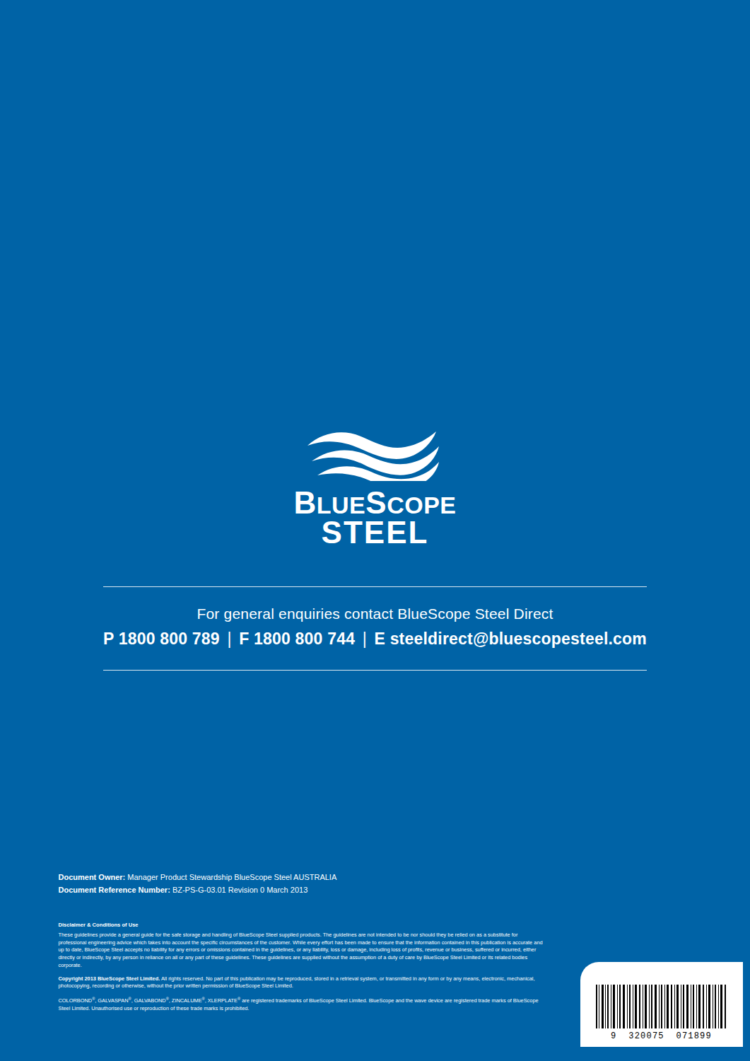BLUESCOPE STEEL
For general enquiries contact BlueScope Steel Direct
P 1800 800 789 | F 1800 800 744 | E steeldirect@bluescopesteel.com
Document Owner: Manager Product Stewardship BlueScope Steel AUSTRALIA
Document Reference Number: BZ-PS-G-03.01 Revision 0 March 2013
Disclaimer & Conditions of Use
These guidelines provide a general guide for the safe storage and handling of BlueScope Steel supplied products. The guidelines are not intended to be nor should they be relied on as a substitute for professional engineering advice which takes into account the specific circumstances of the customer. While every effort has been made to ensure that the information contained in this publication is accurate and up to date, BlueScope Steel accepts no liability for any errors or omissions contained in the guidelines, or any liability, loss or damage, including loss of profits, revenue or business, suffered or incurred, either directly or indirectly, by any person in reliance on all or any part of these guidelines. These guidelines are supplied without the assumption of a duty of care by BlueScope Steel Limited or its related bodies corporate.
Copyright 2013 BlueScope Steel Limited. All rights reserved. No part of this publication may be reproduced, stored in a retrieval system, or transmitted in any form or by any means, electronic, mechanical, photocopying, recording or otherwise, without the prior written permission of BlueScope Steel Limited.
COLORBOND®, GALVASPAN®, GALVABOND®, ZINCALUME®, XLERPLATE® are registered trademarks of BlueScope Steel Limited. BlueScope and the wave device are registered trade marks of BlueScope Steel Limited. Unauthorised use or reproduction of these trade marks is prohibited.
9 320075 071899